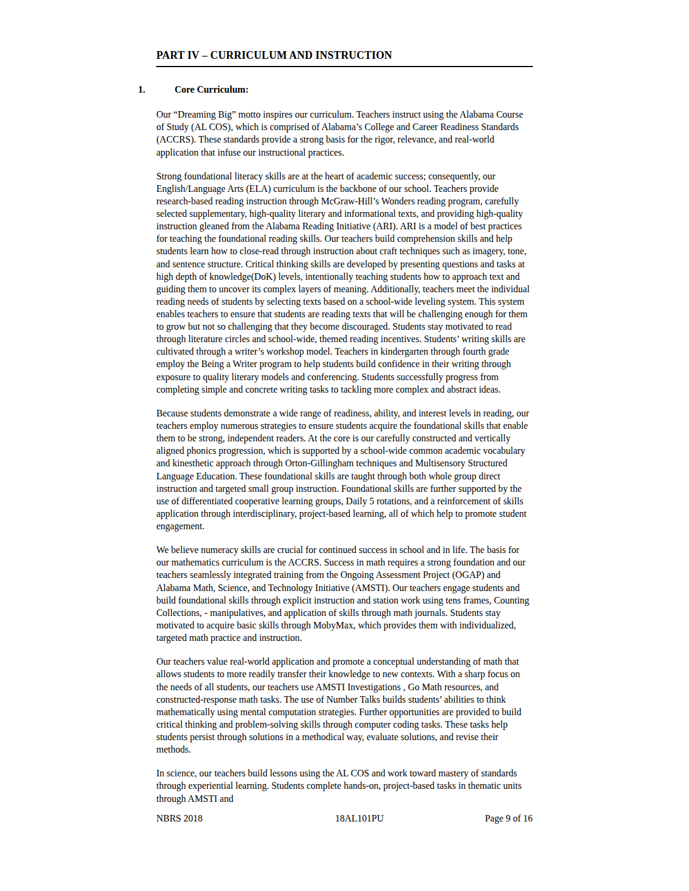PART IV – CURRICULUM AND INSTRUCTION
1. Core Curriculum:
Our “Dreaming Big” motto inspires our curriculum. Teachers instruct using the Alabama Course of Study (AL COS), which is comprised of Alabama’s College and Career Readiness Standards (ACCRS). These standards provide a strong basis for the rigor, relevance, and real-world application that infuse our instructional practices.
Strong foundational literacy skills are at the heart of academic success; consequently, our English/Language Arts (ELA) curriculum is the backbone of our school. Teachers provide research-based reading instruction through McGraw-Hill’s Wonders reading program, carefully selected supplementary, high-quality literary and informational texts, and providing high-quality instruction gleaned from the Alabama Reading Initiative (ARI). ARI is a model of best practices for teaching the foundational reading skills. Our teachers build comprehension skills and help students learn how to close-read through instruction about craft techniques such as imagery, tone, and sentence structure. Critical thinking skills are developed by presenting questions and tasks at high depth of knowledge(DoK) levels, intentionally teaching students how to approach text and guiding them to uncover its complex layers of meaning. Additionally, teachers meet the individual reading needs of students by selecting texts based on a school-wide leveling system. This system enables teachers to ensure that students are reading texts that will be challenging enough for them to grow but not so challenging that they become discouraged. Students stay motivated to read through literature circles and school-wide, themed reading incentives. Students’ writing skills are cultivated through a writer’s workshop model. Teachers in kindergarten through fourth grade employ the Being a Writer program to help students build confidence in their writing through exposure to quality literary models and conferencing. Students successfully progress from completing simple and concrete writing tasks to tackling more complex and abstract ideas.
Because students demonstrate a wide range of readiness, ability, and interest levels in reading, our teachers employ numerous strategies to ensure students acquire the foundational skills that enable them to be strong, independent readers. At the core is our carefully constructed and vertically aligned phonics progression, which is supported by a school-wide common academic vocabulary and kinesthetic approach through Orton-Gillingham techniques and Multisensory Structured Language Education. These foundational skills are taught through both whole group direct instruction and targeted small group instruction. Foundational skills are further supported by the use of differentiated cooperative learning groups, Daily 5 rotations, and a reinforcement of skills application through interdisciplinary, project-based learning, all of which help to promote student engagement.
We believe numeracy skills are crucial for continued success in school and in life. The basis for our mathematics curriculum is the ACCRS. Success in math requires a strong foundation and our teachers seamlessly integrated training from the Ongoing Assessment Project (OGAP) and Alabama Math, Science, and Technology Initiative (AMSTI). Our teachers engage students and build foundational skills through explicit instruction and station work using tens frames, Counting Collections, - manipulatives, and application of skills through math journals. Students stay motivated to acquire basic skills through MobyMax, which provides them with individualized, targeted math practice and instruction.
Our teachers value real-world application and promote a conceptual understanding of math that allows students to more readily transfer their knowledge to new contexts. With a sharp focus on the needs of all students, our teachers use AMSTI Investigations , Go Math resources, and constructed-response math tasks. The use of Number Talks builds students’ abilities to think mathematically using mental computation strategies. Further opportunities are provided to build critical thinking and problem-solving skills through computer coding tasks. These tasks help students persist through solutions in a methodical way, evaluate solutions, and revise their methods.
In science, our teachers build lessons using the AL COS and work toward mastery of standards through experiential learning. Students complete hands-on, project-based tasks in thematic units through AMSTI and
NBRS 2018 18AL101PU Page 9 of 16